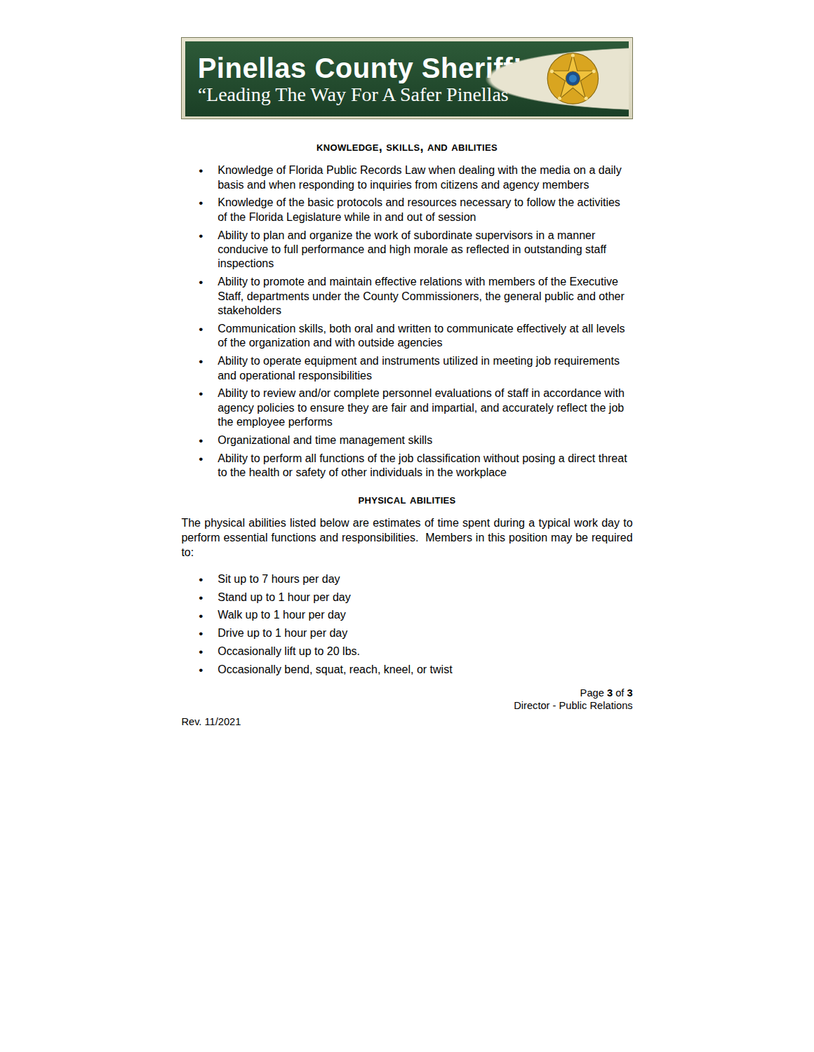Pinellas County Sheriff’s Office
“Leading The Way For A Safer Pinellas”
Knowledge, Skills, and Abilities
Knowledge of Florida Public Records Law when dealing with the media on a daily basis and when responding to inquiries from citizens and agency members
Knowledge of the basic protocols and resources necessary to follow the activities of the Florida Legislature while in and out of session
Ability to plan and organize the work of subordinate supervisors in a manner conducive to full performance and high morale as reflected in outstanding staff inspections
Ability to promote and maintain effective relations with members of the Executive Staff, departments under the County Commissioners, the general public and other stakeholders
Communication skills, both oral and written to communicate effectively at all levels of the organization and with outside agencies
Ability to operate equipment and instruments utilized in meeting job requirements and operational responsibilities
Ability to review and/or complete personnel evaluations of staff in accordance with agency policies to ensure they are fair and impartial, and accurately reflect the job the employee performs
Organizational and time management skills
Ability to perform all functions of the job classification without posing a direct threat to the health or safety of other individuals in the workplace
Physical Abilities
The physical abilities listed below are estimates of time spent during a typical work day to perform essential functions and responsibilities. Members in this position may be required to:
Sit up to 7 hours per day
Stand up to 1 hour per day
Walk up to 1 hour per day
Drive up to 1 hour per day
Occasionally lift up to 20 lbs.
Occasionally bend, squat, reach, kneel, or twist
Page 3 of 3
Director - Public Relations
Rev. 11/2021